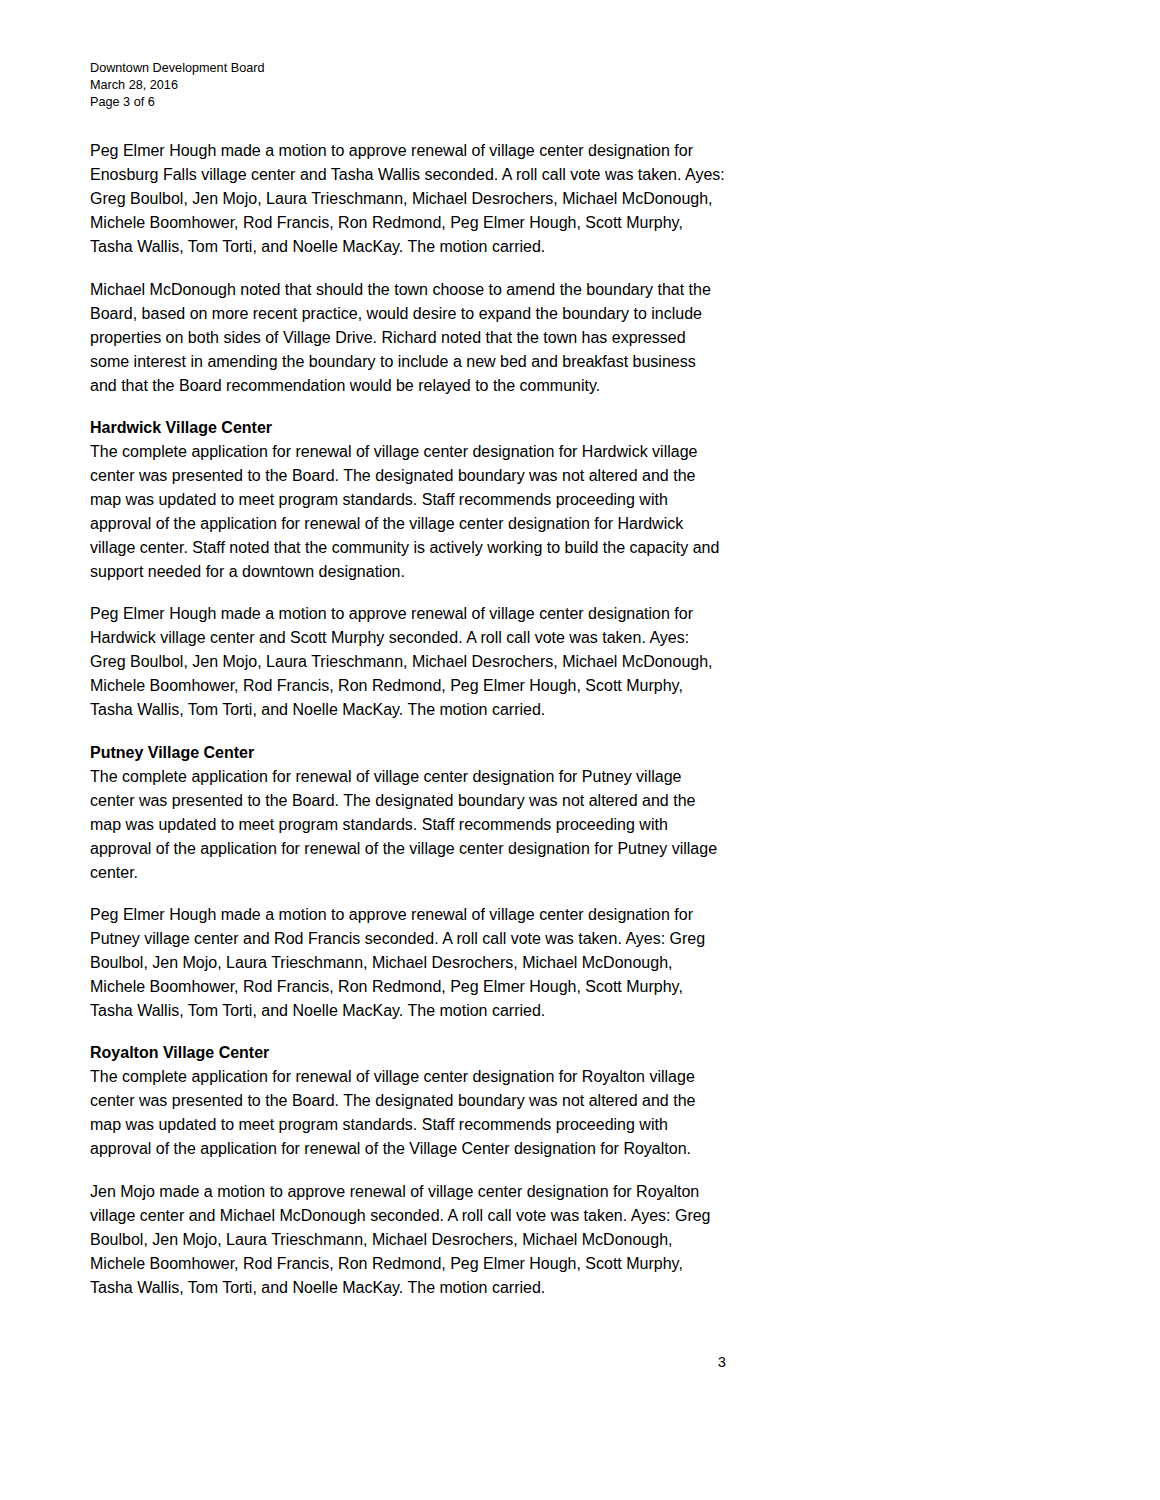Downtown Development Board
March 28, 2016
Page 3 of 6
Peg Elmer Hough made a motion to approve renewal of village center designation for Enosburg Falls village center and Tasha Wallis seconded. A roll call vote was taken. Ayes: Greg Boulbol, Jen Mojo, Laura Trieschmann, Michael Desrochers, Michael McDonough, Michele Boomhower, Rod Francis, Ron Redmond, Peg Elmer Hough, Scott Murphy, Tasha Wallis, Tom Torti, and Noelle MacKay. The motion carried.
Michael McDonough noted that should the town choose to amend the boundary that the Board, based on more recent practice, would desire to expand the boundary to include properties on both sides of Village Drive. Richard noted that the town has expressed some interest in amending the boundary to include a new bed and breakfast business and that the Board recommendation would be relayed to the community.
Hardwick Village Center
The complete application for renewal of village center designation for Hardwick village center was presented to the Board. The designated boundary was not altered and the map was updated to meet program standards. Staff recommends proceeding with approval of the application for renewal of the village center designation for Hardwick village center. Staff noted that the community is actively working to build the capacity and support needed for a downtown designation.
Peg Elmer Hough made a motion to approve renewal of village center designation for Hardwick village center and Scott Murphy seconded. A roll call vote was taken. Ayes: Greg Boulbol, Jen Mojo, Laura Trieschmann, Michael Desrochers, Michael McDonough, Michele Boomhower, Rod Francis, Ron Redmond, Peg Elmer Hough, Scott Murphy, Tasha Wallis, Tom Torti, and Noelle MacKay. The motion carried.
Putney Village Center
The complete application for renewal of village center designation for Putney village center was presented to the Board. The designated boundary was not altered and the map was updated to meet program standards. Staff recommends proceeding with approval of the application for renewal of the village center designation for Putney village center.
Peg Elmer Hough made a motion to approve renewal of village center designation for Putney village center and Rod Francis seconded. A roll call vote was taken. Ayes: Greg Boulbol, Jen Mojo, Laura Trieschmann, Michael Desrochers, Michael McDonough, Michele Boomhower, Rod Francis, Ron Redmond, Peg Elmer Hough, Scott Murphy, Tasha Wallis, Tom Torti, and Noelle MacKay. The motion carried.
Royalton Village Center
The complete application for renewal of village center designation for Royalton village center was presented to the Board. The designated boundary was not altered and the map was updated to meet program standards. Staff recommends proceeding with approval of the application for renewal of the Village Center designation for Royalton.
Jen Mojo made a motion to approve renewal of village center designation for Royalton village center and Michael McDonough seconded. A roll call vote was taken. Ayes: Greg Boulbol, Jen Mojo, Laura Trieschmann, Michael Desrochers, Michael McDonough, Michele Boomhower, Rod Francis, Ron Redmond, Peg Elmer Hough, Scott Murphy, Tasha Wallis, Tom Torti, and Noelle MacKay. The motion carried.
3